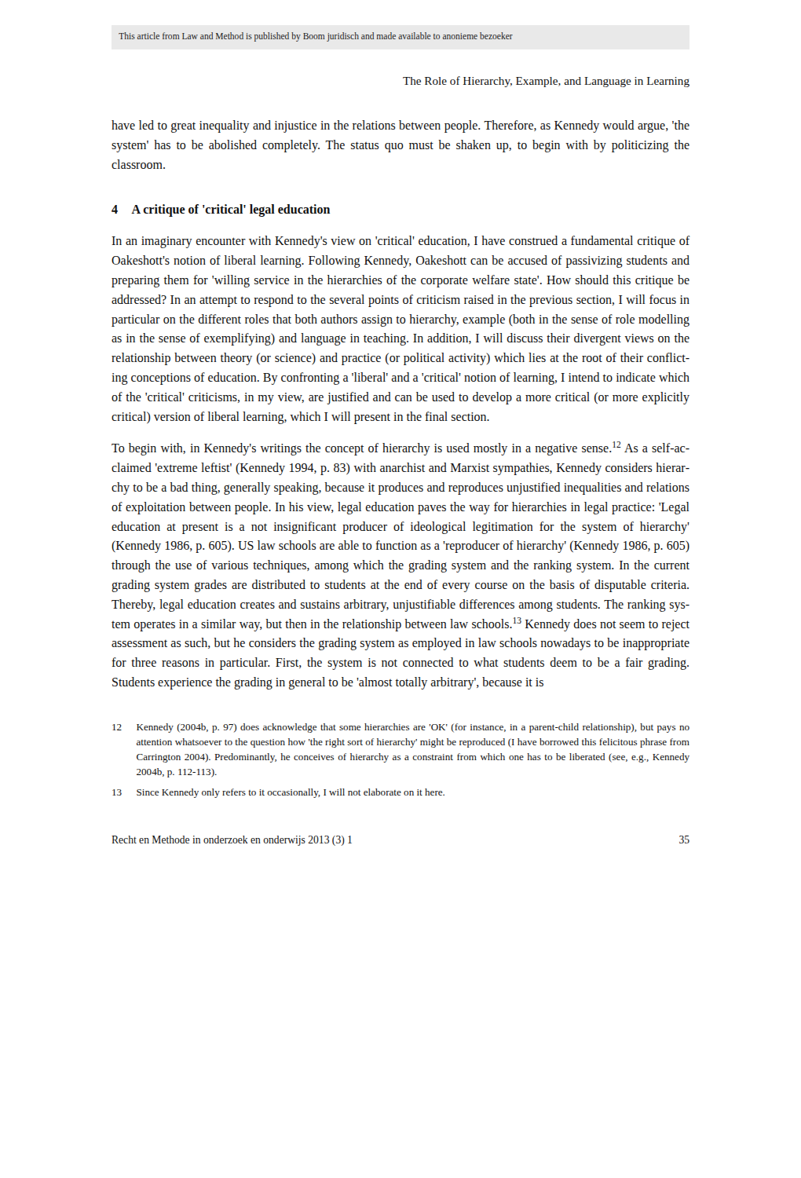This article from Law and Method is published by Boom juridisch and made available to anonieme bezoeker
The Role of Hierarchy, Example, and Language in Learning
have led to great inequality and injustice in the relations between people. Therefore, as Kennedy would argue, 'the system' has to be abolished completely. The status quo must be shaken up, to begin with by politicizing the classroom.
4 A critique of 'critical' legal education
In an imaginary encounter with Kennedy's view on 'critical' education, I have construed a fundamental critique of Oakeshott's notion of liberal learning. Following Kennedy, Oakeshott can be accused of passivizing students and preparing them for 'willing service in the hierarchies of the corporate welfare state'. How should this critique be addressed? In an attempt to respond to the several points of criticism raised in the previous section, I will focus in particular on the different roles that both authors assign to hierarchy, example (both in the sense of role modelling as in the sense of exemplifying) and language in teaching. In addition, I will discuss their divergent views on the relationship between theory (or science) and practice (or political activity) which lies at the root of their conflicting conceptions of education. By confronting a 'liberal' and a 'critical' notion of learning, I intend to indicate which of the 'critical' criticisms, in my view, are justified and can be used to develop a more critical (or more explicitly critical) version of liberal learning, which I will present in the final section.
To begin with, in Kennedy's writings the concept of hierarchy is used mostly in a negative sense.12 As a self-acclaimed 'extreme leftist' (Kennedy 1994, p. 83) with anarchist and Marxist sympathies, Kennedy considers hierarchy to be a bad thing, generally speaking, because it produces and reproduces unjustified inequalities and relations of exploitation between people. In his view, legal education paves the way for hierarchies in legal practice: 'Legal education at present is a not insignificant producer of ideological legitimation for the system of hierarchy' (Kennedy 1986, p. 605). US law schools are able to function as a 'reproducer of hierarchy' (Kennedy 1986, p. 605) through the use of various techniques, among which the grading system and the ranking system. In the current grading system grades are distributed to students at the end of every course on the basis of disputable criteria. Thereby, legal education creates and sustains arbitrary, unjustifiable differences among students. The ranking system operates in a similar way, but then in the relationship between law schools.13 Kennedy does not seem to reject assessment as such, but he considers the grading system as employed in law schools nowadays to be inappropriate for three reasons in particular. First, the system is not connected to what students deem to be a fair grading. Students experience the grading in general to be 'almost totally arbitrary', because it is
12 Kennedy (2004b, p. 97) does acknowledge that some hierarchies are 'OK' (for instance, in a parent-child relationship), but pays no attention whatsoever to the question how 'the right sort of hierarchy' might be reproduced (I have borrowed this felicitous phrase from Carrington 2004). Predominantly, he conceives of hierarchy as a constraint from which one has to be liberated (see, e.g., Kennedy 2004b, p. 112-113).
13 Since Kennedy only refers to it occasionally, I will not elaborate on it here.
Recht en Methode in onderzoek en onderwijs 2013 (3) 1 35